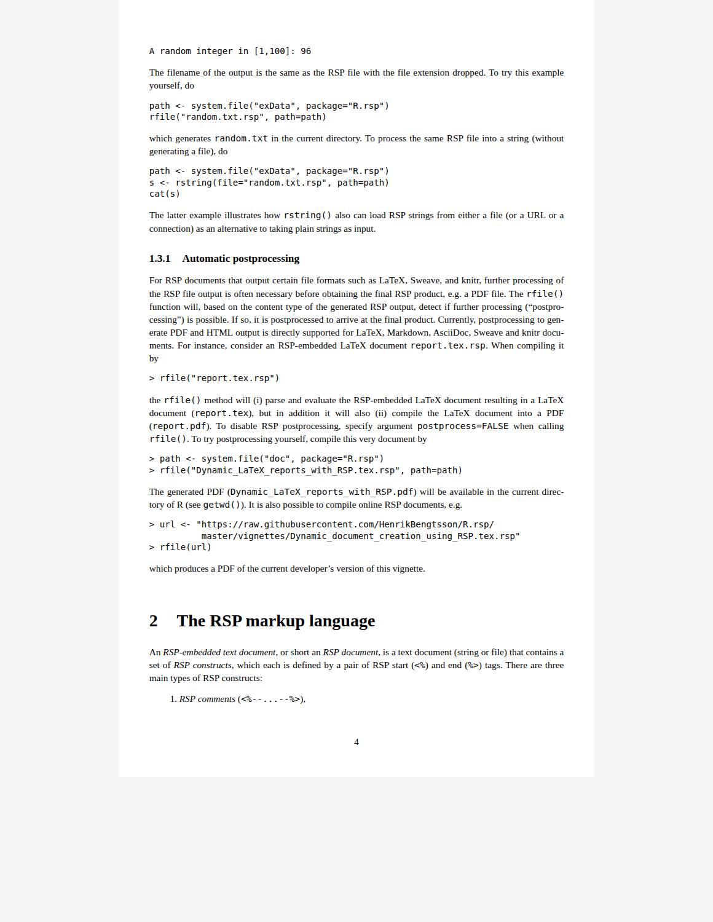A random integer in [1,100]: 96
The filename of the output is the same as the RSP file with the file extension dropped. To try this example yourself, do
path <- system.file("exData", package="R.rsp")
rfile("random.txt.rsp", path=path)
which generates random.txt in the current directory. To process the same RSP file into a string (without generating a file), do
path <- system.file("exData", package="R.rsp")
s <- rstring(file="random.txt.rsp", path=path)
cat(s)
The latter example illustrates how rstring() also can load RSP strings from either a file (or a URL or a connection) as an alternative to taking plain strings as input.
1.3.1 Automatic postprocessing
For RSP documents that output certain file formats such as LaTeX, Sweave, and knitr, further processing of the RSP file output is often necessary before obtaining the final RSP product, e.g. a PDF file. The rfile() function will, based on the content type of the generated RSP output, detect if further processing (“postprocessing”) is possible. If so, it is postprocessed to arrive at the final product. Currently, postprocessing to generate PDF and HTML output is directly supported for LaTeX, Markdown, AsciiDoc, Sweave and knitr documents. For instance, consider an RSP-embedded LaTeX document report.tex.rsp. When compiling it by
> rfile("report.tex.rsp")
the rfile() method will (i) parse and evaluate the RSP-embedded LaTeX document resulting in a LaTeX document (report.tex), but in addition it will also (ii) compile the LaTeX document into a PDF (report.pdf). To disable RSP postprocessing, specify argument postprocess=FALSE when calling rfile(). To try postprocessing yourself, compile this very document by
> path <- system.file("doc", package="R.rsp")
> rfile("Dynamic_LaTeX_reports_with_RSP.tex.rsp", path=path)
The generated PDF (Dynamic_LaTeX_reports_with_RSP.pdf) will be available in the current directory of R (see getwd()). It is also possible to compile online RSP documents, e.g.
> url <- "https://raw.githubusercontent.com/HenrikBengtsson/R.rsp/
          master/vignettes/Dynamic_document_creation_using_RSP.tex.rsp"
> rfile(url)
which produces a PDF of the current developer’s version of this vignette.
2 The RSP markup language
An RSP-embedded text document, or short an RSP document, is a text document (string or file) that contains a set of RSP constructs, which each is defined by a pair of RSP start (<%) and end (%>) tags. There are three main types of RSP constructs:
RSP comments (<%--...--%>),
4